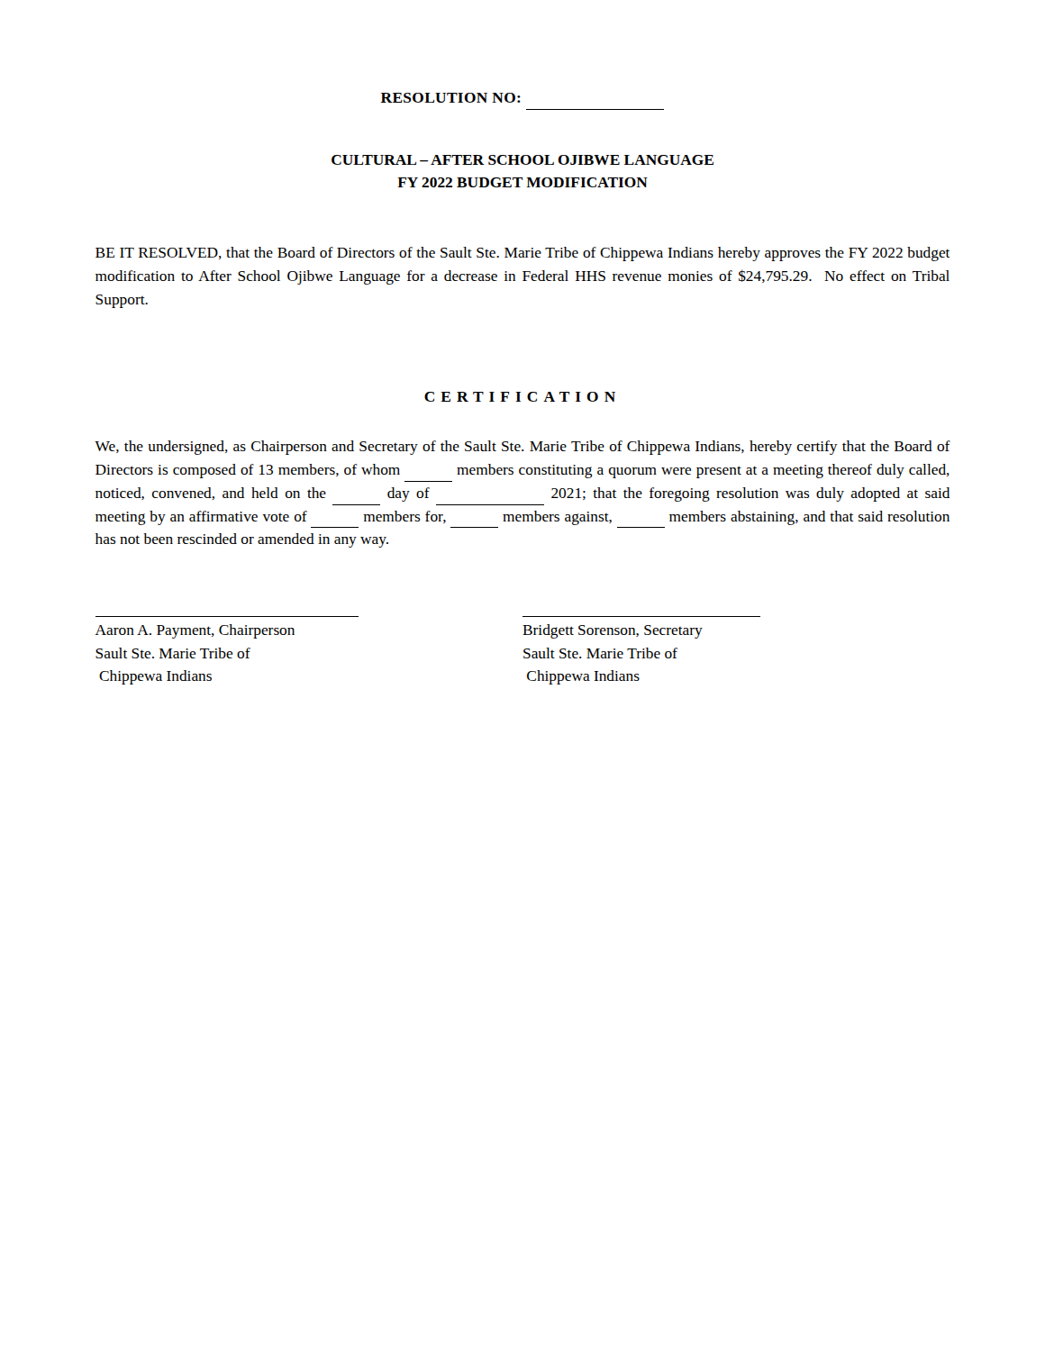RESOLUTION NO:
CULTURAL – AFTER SCHOOL OJIBWE LANGUAGE
FY 2022 BUDGET MODIFICATION
BE IT RESOLVED, that the Board of Directors of the Sault Ste. Marie Tribe of Chippewa Indians hereby approves the FY 2022 budget modification to After School Ojibwe Language for a decrease in Federal HHS revenue monies of $24,795.29. No effect on Tribal Support.
CERTIFICATION
We, the undersigned, as Chairperson and Secretary of the Sault Ste. Marie Tribe of Chippewa Indians, hereby certify that the Board of Directors is composed of 13 members, of whom members constituting a quorum were present at a meeting thereof duly called, noticed, convened, and held on the day of 2021; that the foregoing resolution was duly adopted at said meeting by an affirmative vote of members for, members against, members abstaining, and that said resolution has not been rescinded or amended in any way.
| Aaron A. Payment, Chairperson Sault Ste. Marie Tribe of Chippewa Indians | Bridgett Sorenson, Secretary Sault Ste. Marie Tribe of Chippewa Indians |